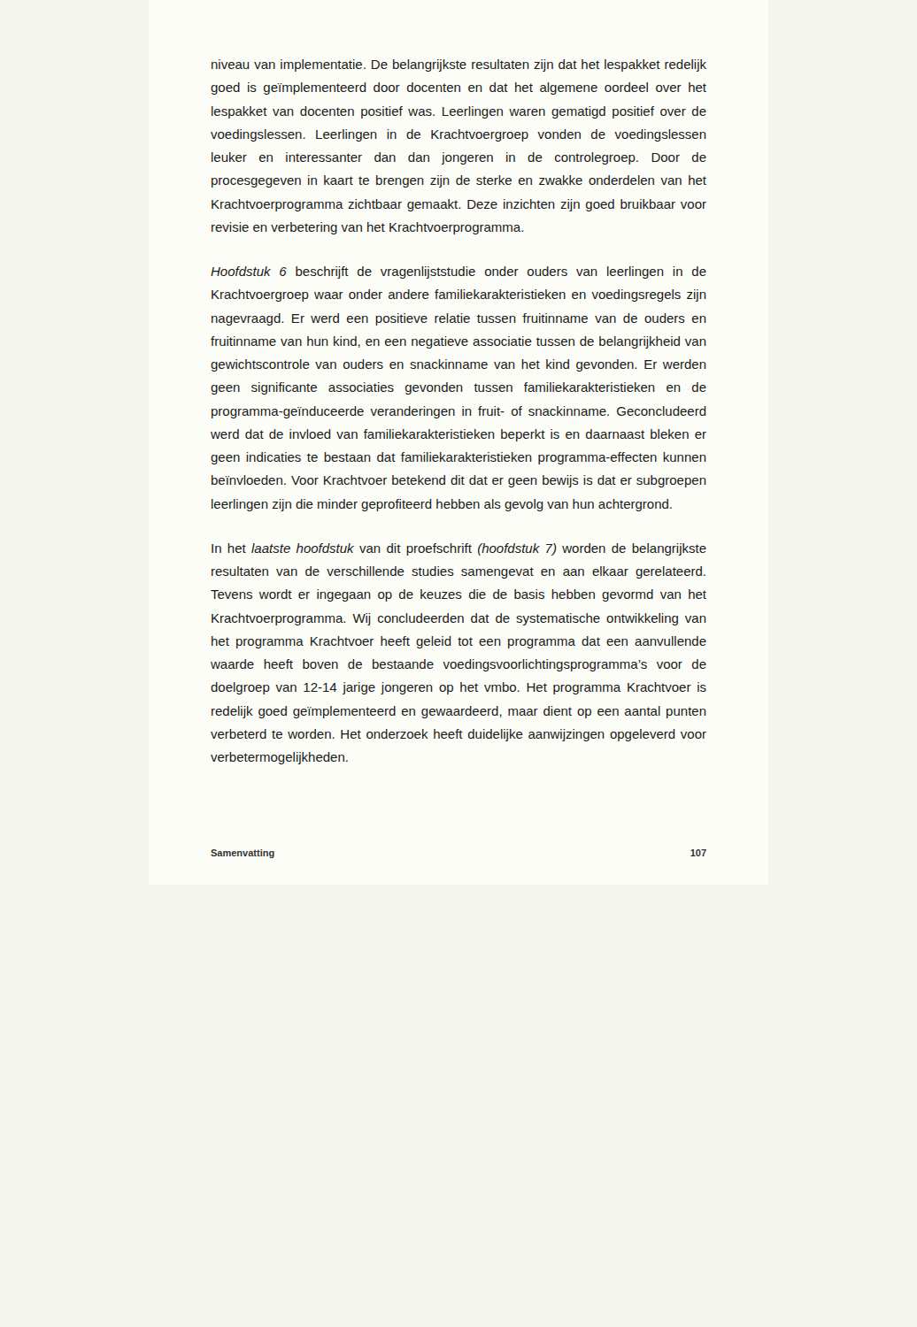niveau van implementatie. De belangrijkste resultaten zijn dat het lespakket redelijk goed is geïmplementeerd door docenten en dat het algemene oordeel over het lespakket van docenten positief was. Leerlingen waren gematigd positief over de voedingslessen. Leerlingen in de Krachtvoergroep vonden de voedingslessen leuker en interessanter dan dan jongeren in de controlegroep. Door de procesgegeven in kaart te brengen zijn de sterke en zwakke onderdelen van het Krachtvoerprogramma zichtbaar gemaakt. Deze inzichten zijn goed bruikbaar voor revisie en verbetering van het Krachtvoerprogramma.
Hoofdstuk 6 beschrijft de vragenlijststudie onder ouders van leerlingen in de Krachtvoergroep waar onder andere familiekarakteristieken en voedingsregels zijn nagevraagd. Er werd een positieve relatie tussen fruitinname van de ouders en fruitinname van hun kind, en een negatieve associatie tussen de belangrijkheid van gewichtscontrole van ouders en snackinname van het kind gevonden. Er werden geen significante associaties gevonden tussen familiekarakteristieken en de programma-geïnduceerde veranderingen in fruit- of snackinname. Geconcludeerd werd dat de invloed van familiekarakteristieken beperkt is en daarnaast bleken er geen indicaties te bestaan dat familiekarakteristieken programma-effecten kunnen beïnvloeden. Voor Krachtvoer betekend dit dat er geen bewijs is dat er subgroepen leerlingen zijn die minder geprofiteerd hebben als gevolg van hun achtergrond.
In het laatste hoofdstuk van dit proefschrift (hoofdstuk 7) worden de belangrijkste resultaten van de verschillende studies samengevat en aan elkaar gerelateerd. Tevens wordt er ingegaan op de keuzes die de basis hebben gevormd van het Krachtvoerprogramma. Wij concludeerden dat de systematische ontwikkeling van het programma Krachtvoer heeft geleid tot een programma dat een aanvullende waarde heeft boven de bestaande voedingsvoorlichtingsprogramma’s voor de doelgroep van 12-14 jarige jongeren op het vmbo. Het programma Krachtvoer is redelijk goed geïmplementeerd en gewaardeerd, maar dient op een aantal punten verbeterd te worden. Het onderzoek heeft duidelijke aanwijzingen opgeleverd voor verbetermogelijkheden.
Samenvatting 107